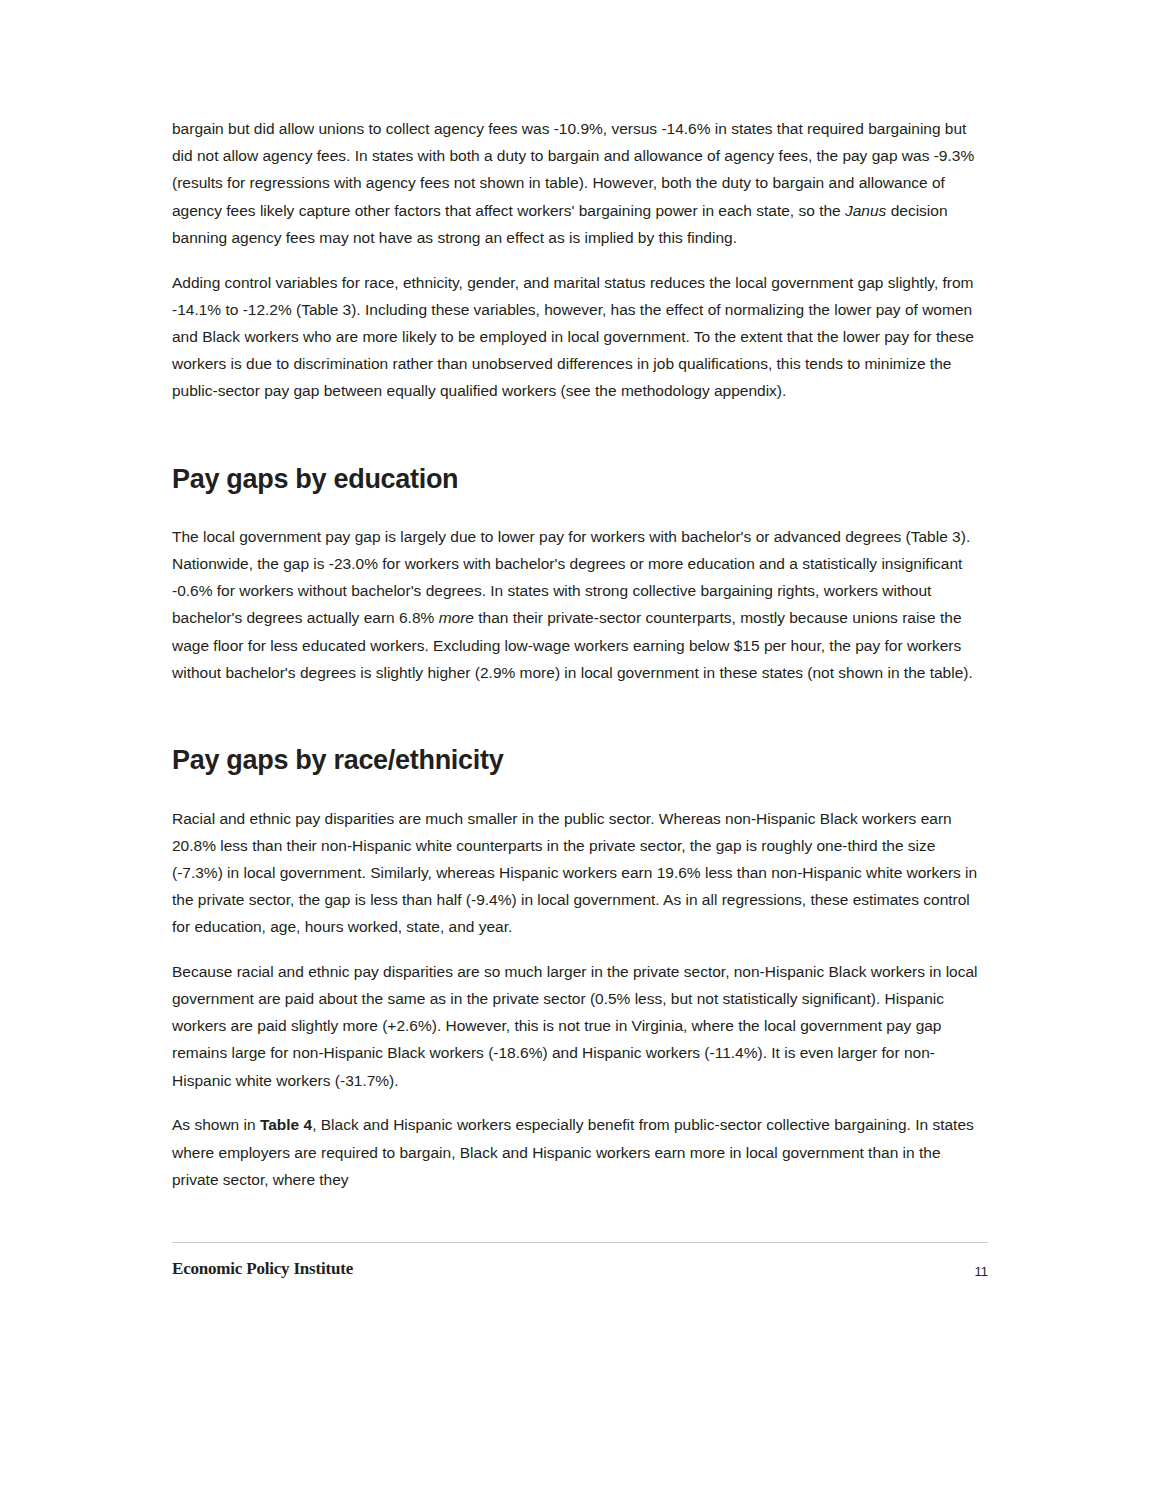bargain but did allow unions to collect agency fees was -10.9%, versus -14.6% in states that required bargaining but did not allow agency fees. In states with both a duty to bargain and allowance of agency fees, the pay gap was -9.3% (results for regressions with agency fees not shown in table). However, both the duty to bargain and allowance of agency fees likely capture other factors that affect workers' bargaining power in each state, so the Janus decision banning agency fees may not have as strong an effect as is implied by this finding.
Adding control variables for race, ethnicity, gender, and marital status reduces the local government gap slightly, from -14.1% to -12.2% (Table 3). Including these variables, however, has the effect of normalizing the lower pay of women and Black workers who are more likely to be employed in local government. To the extent that the lower pay for these workers is due to discrimination rather than unobserved differences in job qualifications, this tends to minimize the public-sector pay gap between equally qualified workers (see the methodology appendix).
Pay gaps by education
The local government pay gap is largely due to lower pay for workers with bachelor's or advanced degrees (Table 3). Nationwide, the gap is -23.0% for workers with bachelor's degrees or more education and a statistically insignificant -0.6% for workers without bachelor's degrees. In states with strong collective bargaining rights, workers without bachelor's degrees actually earn 6.8% more than their private-sector counterparts, mostly because unions raise the wage floor for less educated workers. Excluding low-wage workers earning below $15 per hour, the pay for workers without bachelor's degrees is slightly higher (2.9% more) in local government in these states (not shown in the table).
Pay gaps by race/ethnicity
Racial and ethnic pay disparities are much smaller in the public sector. Whereas non-Hispanic Black workers earn 20.8% less than their non-Hispanic white counterparts in the private sector, the gap is roughly one-third the size (-7.3%) in local government. Similarly, whereas Hispanic workers earn 19.6% less than non-Hispanic white workers in the private sector, the gap is less than half (-9.4%) in local government. As in all regressions, these estimates control for education, age, hours worked, state, and year.
Because racial and ethnic pay disparities are so much larger in the private sector, non-Hispanic Black workers in local government are paid about the same as in the private sector (0.5% less, but not statistically significant). Hispanic workers are paid slightly more (+2.6%). However, this is not true in Virginia, where the local government pay gap remains large for non-Hispanic Black workers (-18.6%) and Hispanic workers (-11.4%). It is even larger for non-Hispanic white workers (-31.7%).
As shown in Table 4, Black and Hispanic workers especially benefit from public-sector collective bargaining. In states where employers are required to bargain, Black and Hispanic workers earn more in local government than in the private sector, where they
Economic Policy Institute
11